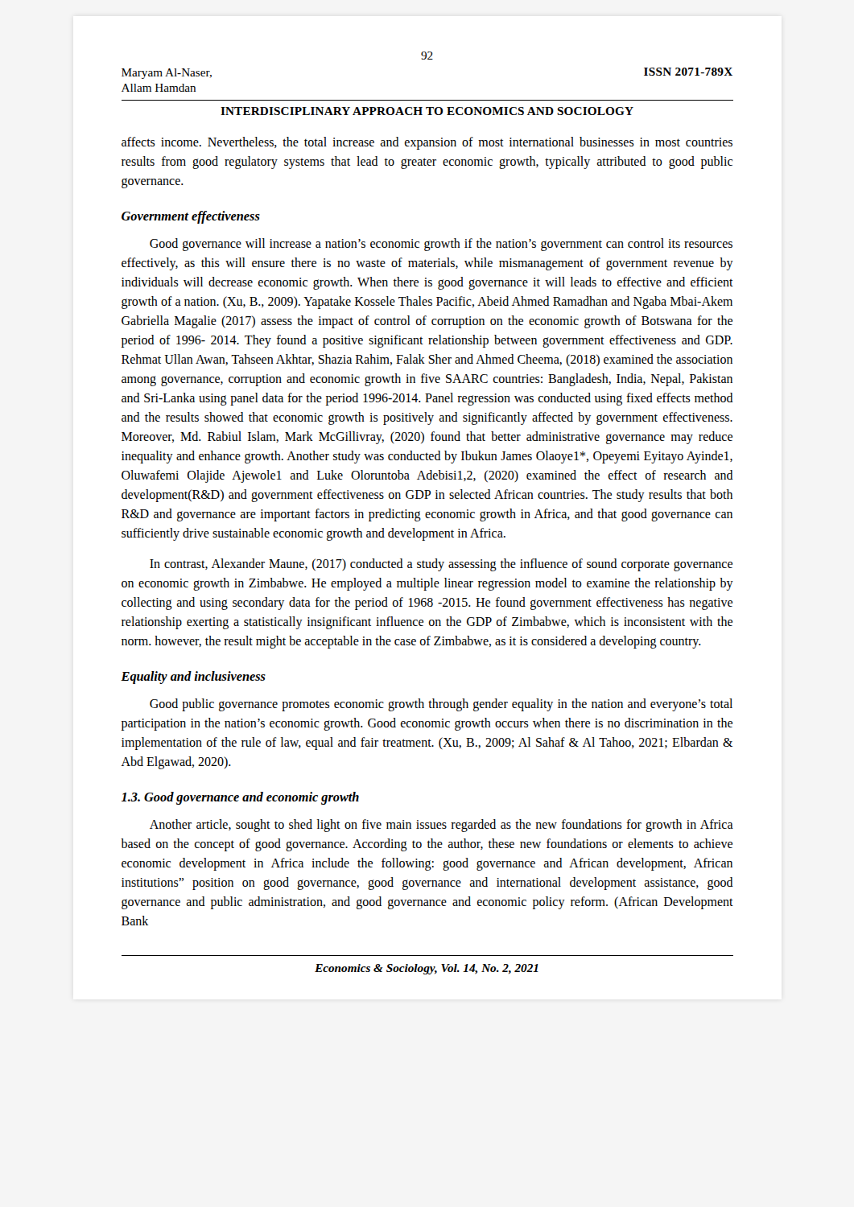92
Maryam Al-Naser,
Allam Hamdan
ISSN 2071-789X
INTERDISCIPLINARY APPROACH TO ECONOMICS AND SOCIOLOGY
affects income. Nevertheless, the total increase and expansion of most international businesses in most countries results from good regulatory systems that lead to greater economic growth, typically attributed to good public governance.
Government effectiveness
Good governance will increase a nation’s economic growth if the nation’s government can control its resources effectively, as this will ensure there is no waste of materials, while mismanagement of government revenue by individuals will decrease economic growth. When there is good governance it will leads to effective and efficient growth of a nation. (Xu, B., 2009). Yapatake Kossele Thales Pacific, Abeid Ahmed Ramadhan and Ngaba Mbai-Akem Gabriella Magalie (2017) assess the impact of control of corruption on the economic growth of Botswana for the period of 1996- 2014. They found a positive significant relationship between government effectiveness and GDP. Rehmat Ullan Awan, Tahseen Akhtar, Shazia Rahim, Falak Sher and Ahmed Cheema, (2018) examined the association among governance, corruption and economic growth in five SAARC countries: Bangladesh, India, Nepal, Pakistan and Sri-Lanka using panel data for the period 1996-2014. Panel regression was conducted using fixed effects method and the results showed that economic growth is positively and significantly affected by government effectiveness. Moreover, Md. Rabiul Islam, Mark McGillivray, (2020) found that better administrative governance may reduce inequality and enhance growth. Another study was conducted by Ibukun James Olaoye1*, Opeyemi Eyitayo Ayinde1, Oluwafemi Olajide Ajewole1 and Luke Oloruntoba Adebisi1,2, (2020) examined the effect of research and development(R&D) and government effectiveness on GDP in selected African countries. The study results that both R&D and governance are important factors in predicting economic growth in Africa, and that good governance can sufficiently drive sustainable economic growth and development in Africa.
In contrast, Alexander Maune, (2017) conducted a study assessing the influence of sound corporate governance on economic growth in Zimbabwe. He employed a multiple linear regression model to examine the relationship by collecting and using secondary data for the period of 1968 -2015. He found government effectiveness has negative relationship exerting a statistically insignificant influence on the GDP of Zimbabwe, which is inconsistent with the norm. however, the result might be acceptable in the case of Zimbabwe, as it is considered a developing country.
Equality and inclusiveness
Good public governance promotes economic growth through gender equality in the nation and everyone’s total participation in the nation’s economic growth. Good economic growth occurs when there is no discrimination in the implementation of the rule of law, equal and fair treatment. (Xu, B., 2009; Al Sahaf & Al Tahoo, 2021; Elbardan & Abd Elgawad, 2020).
1.3. Good governance and economic growth
Another article, sought to shed light on five main issues regarded as the new foundations for growth in Africa based on the concept of good governance. According to the author, these new foundations or elements to achieve economic development in Africa include the following: good governance and African development, African institutions” position on good governance, good governance and international development assistance, good governance and public administration, and good governance and economic policy reform. (African Development Bank
Economics & Sociology, Vol. 14, No. 2, 2021